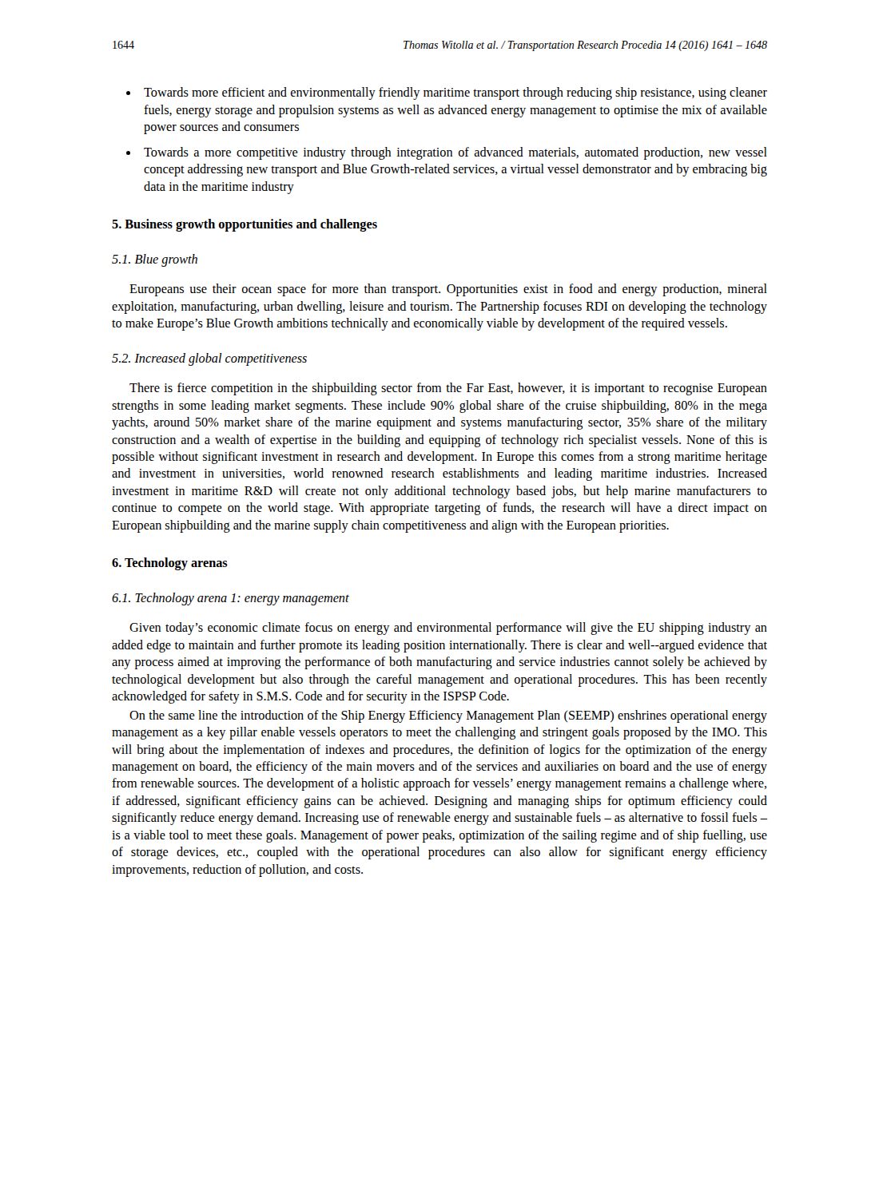1644 Thomas Witolla et al. / Transportation Research Procedia 14 (2016) 1641 – 1648
Towards more efficient and environmentally friendly maritime transport through reducing ship resistance, using cleaner fuels, energy storage and propulsion systems as well as advanced energy management to optimise the mix of available power sources and consumers
Towards a more competitive industry through integration of advanced materials, automated production, new vessel concept addressing new transport and Blue Growth-related services, a virtual vessel demonstrator and by embracing big data in the maritime industry
5. Business growth opportunities and challenges
5.1. Blue growth
Europeans use their ocean space for more than transport. Opportunities exist in food and energy production, mineral exploitation, manufacturing, urban dwelling, leisure and tourism. The Partnership focuses RDI on developing the technology to make Europe’s Blue Growth ambitions technically and economically viable by development of the required vessels.
5.2. Increased global competitiveness
There is fierce competition in the shipbuilding sector from the Far East, however, it is important to recognise European strengths in some leading market segments. These include 90% global share of the cruise shipbuilding, 80% in the mega yachts, around 50% market share of the marine equipment and systems manufacturing sector, 35% share of the military construction and a wealth of expertise in the building and equipping of technology rich specialist vessels. None of this is possible without significant investment in research and development. In Europe this comes from a strong maritime heritage and investment in universities, world renowned research establishments and leading maritime industries. Increased investment in maritime R&D will create not only additional technology based jobs, but help marine manufacturers to continue to compete on the world stage. With appropriate targeting of funds, the research will have a direct impact on European shipbuilding and the marine supply chain competitiveness and align with the European priorities.
6. Technology arenas
6.1. Technology arena 1: energy management
Given today’s economic climate focus on energy and environmental performance will give the EU shipping industry an added edge to maintain and further promote its leading position internationally. There is clear and well--argued evidence that any process aimed at improving the performance of both manufacturing and service industries cannot solely be achieved by technological development but also through the careful management and operational procedures. This has been recently acknowledged for safety in S.M.S. Code and for security in the ISPSP Code.
On the same line the introduction of the Ship Energy Efficiency Management Plan (SEEMP) enshrines operational energy management as a key pillar enable vessels operators to meet the challenging and stringent goals proposed by the IMO. This will bring about the implementation of indexes and procedures, the definition of logics for the optimization of the energy management on board, the efficiency of the main movers and of the services and auxiliaries on board and the use of energy from renewable sources. The development of a holistic approach for vessels’ energy management remains a challenge where, if addressed, significant efficiency gains can be achieved. Designing and managing ships for optimum efficiency could significantly reduce energy demand. Increasing use of renewable energy and sustainable fuels – as alternative to fossil fuels – is a viable tool to meet these goals. Management of power peaks, optimization of the sailing regime and of ship fuelling, use of storage devices, etc., coupled with the operational procedures can also allow for significant energy efficiency improvements, reduction of pollution, and costs.